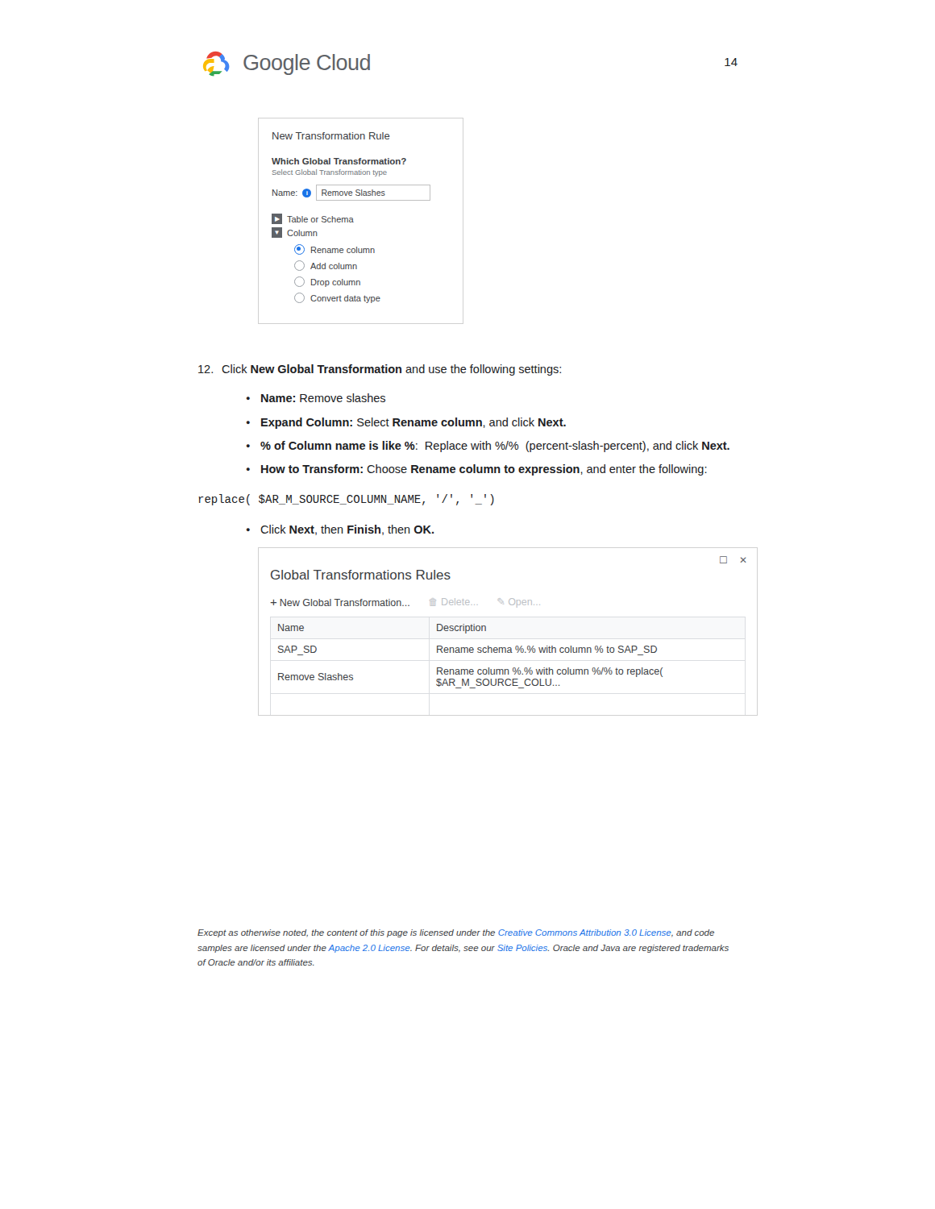Google Cloud
14
New Transformation Rule
Which Global Transformation?
Select Global Transformation type
Name: i
▶ Table or Schema
▼ Column
Rename column
Add column
Drop column
Convert data type
12. Click New Global Transformation and use the following settings:
Name: Remove slashes
Expand Column: Select Rename column, and click Next.
% of Column name is like %: Replace with %/% (percent-slash-percent), and click Next.
How to Transform: Choose Rename column to expression, and enter the following:
replace( $AR_M_SOURCE_COLUMN_NAME, '/', '_')
Click Next, then Finish, then OK.
☐✕
Global Transformations Rules
+New Global Transformation... 🗑 Delete... ✎ Open...
| Name | Description |
| --- | --- |
| SAP_SD | Rename schema %.% with column % to SAP_SD |
| Remove Slashes | Rename column %.% with column %/% to replace( $AR_M_SOURCE_COLU... |
Except as otherwise noted, the content of this page is licensed under the Creative Commons Attribution 3.0 License, and code samples are licensed under the Apache 2.0 License. For details, see our Site Policies. Oracle and Java are registered trademarks of Oracle and/or its affiliates.